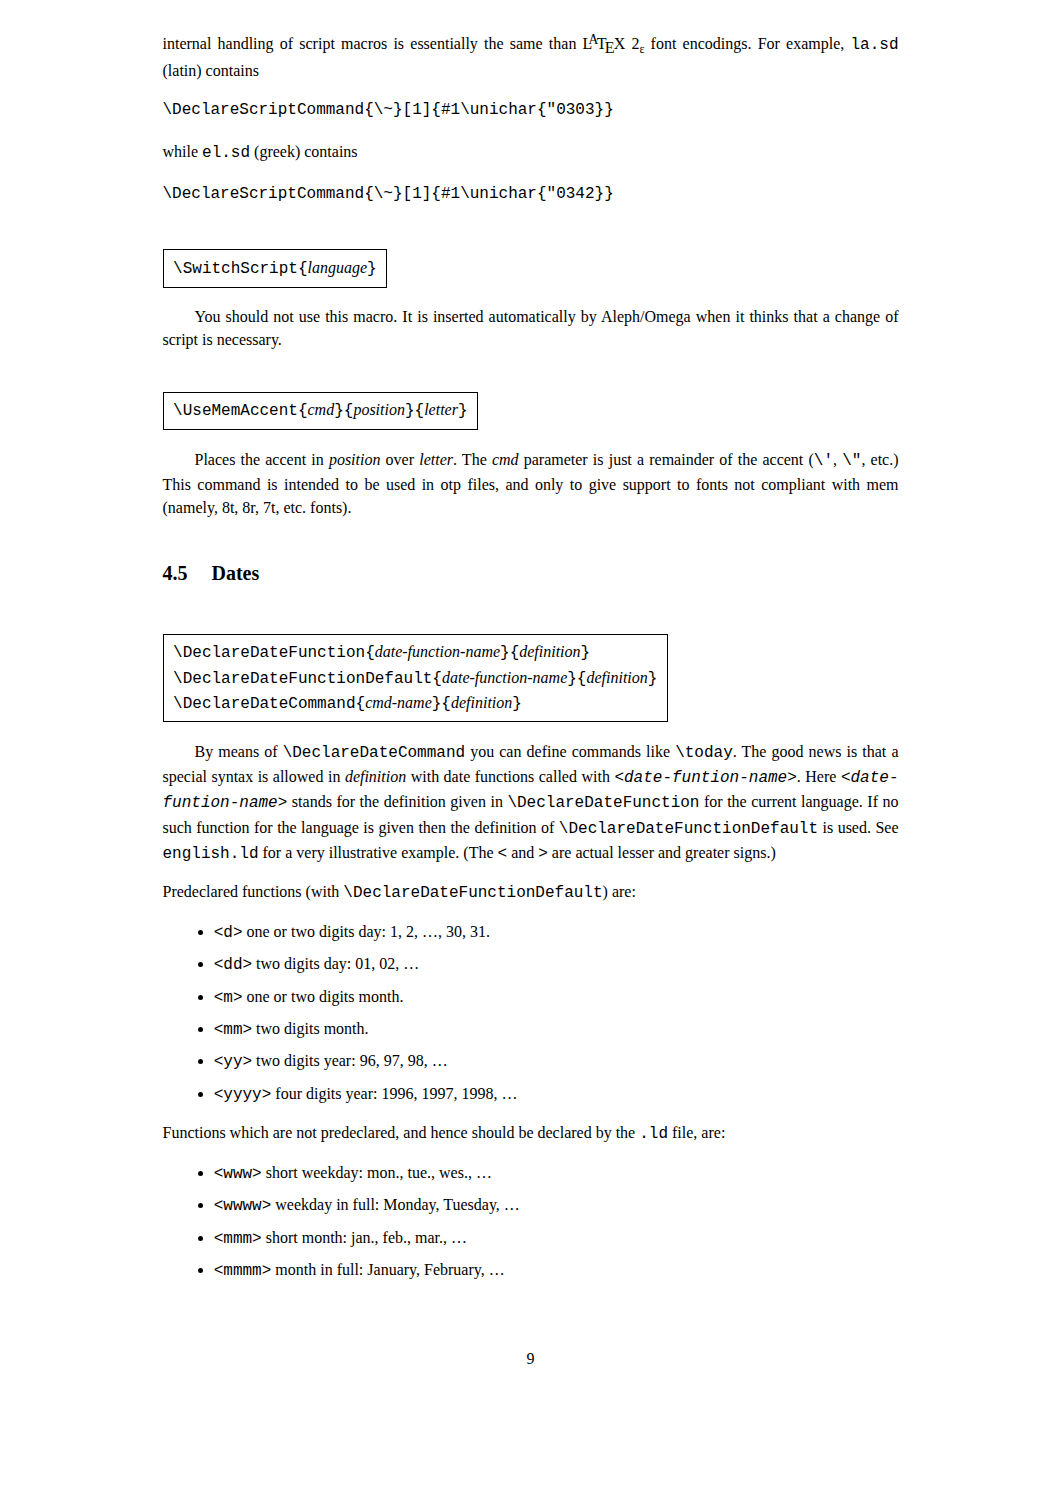internal handling of script macros is essentially the same than LATEX 2ε font encodings. For example, la.sd (latin) contains
\DeclareScriptCommand{\~}[1]{#1\unichar{"0303}}
while el.sd (greek) contains
\DeclareScriptCommand{\~}[1]{#1\unichar{"0342}}
\SwitchScript{language}
You should not use this macro. It is inserted automatically by Aleph/Omega when it thinks that a change of script is necessary.
\UseMemAccent{cmd}{position}{letter}
Places the accent in position over letter. The cmd parameter is just a remainder of the accent (\', \", etc.) This command is intended to be used in otp files, and only to give support to fonts not compliant with mem (namely, 8t, 8r, 7t, etc. fonts).
4.5 Dates
\DeclareDateFunction{date-function-name}{definition}
\DeclareDateFunctionDefault{date-function-name}{definition}
\DeclareDateCommand{cmd-name}{definition}
By means of \DeclareDateCommand you can define commands like \today. The good news is that a special syntax is allowed in definition with date functions called with <date-funtion-name>. Here <date-funtion-name> stands for the definition given in \DeclareDateFunction for the current language. If no such function for the language is given then the definition of \DeclareDateFunctionDefault is used. See english.ld for a very illustrative example. (The < and > are actual lesser and greater signs.)
Predeclared functions (with \DeclareDateFunctionDefault) are:
<d> one or two digits day: 1, 2, …, 30, 31.
<dd> two digits day: 01, 02, …
<m> one or two digits month.
<mm> two digits month.
<yy> two digits year: 96, 97, 98, …
<yyyy> four digits year: 1996, 1997, 1998, …
Functions which are not predeclared, and hence should be declared by the .ld file, are:
<www> short weekday: mon., tue., wes., …
<wwww> weekday in full: Monday, Tuesday, …
<mmm> short month: jan., feb., mar., …
<mmmm> month in full: January, February, …
9